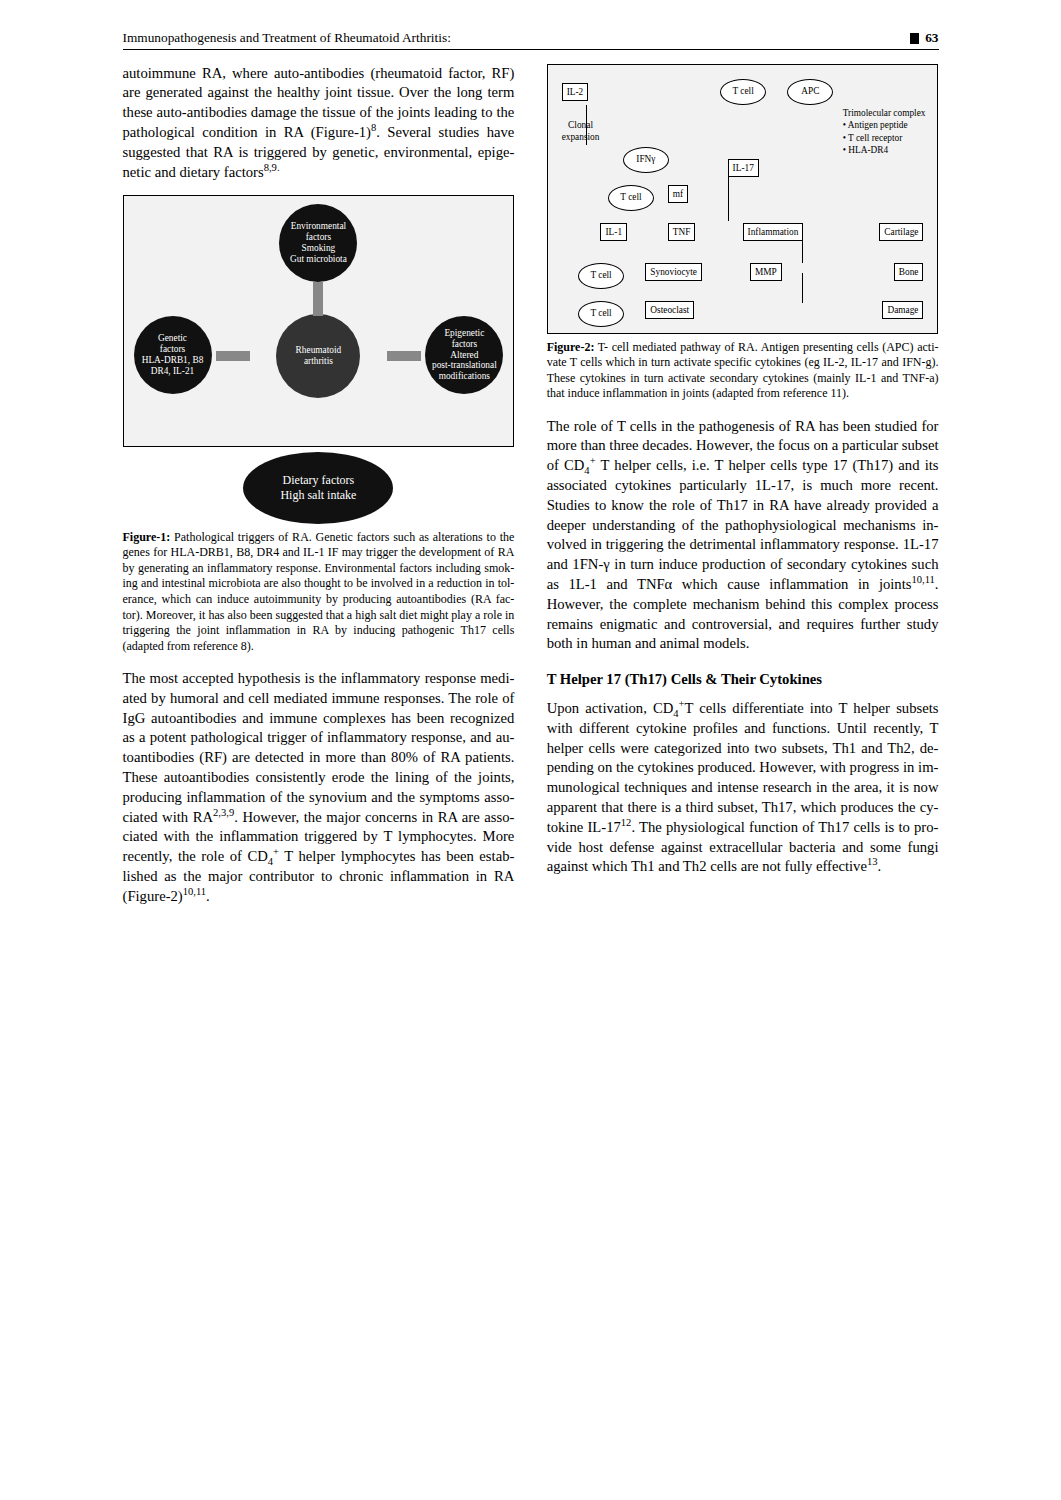Immunopathogenesis and Treatment of Rheumatoid Arthritis:
63
autoimmune RA, where auto-antibodies (rheumatoid factor, RF) are generated against the healthy joint tissue. Over the long term these auto-antibodies damage the tissue of the joints leading to the pathological condition in RA (Figure-1)8. Several studies have suggested that RA is triggered by genetic, environmental, epigenetic and dietary factors8,9.
Environmental
factors
Smoking
Gut microbiota
Genetic
factors
HLA-DRB1, B8
DR4, IL-21
Epigenetic
factors
Altered
post-translational
modifications
Rheumatoid
arthritis
Dietary factors
High salt intake
Figure-1: Pathological triggers of RA. Genetic factors such as alterations to the genes for HLA-DRB1, B8, DR4 and IL-1 IF may trigger the development of RA by generating an inflammatory response. Environmental factors including smoking and intestinal microbiota are also thought to be involved in a reduction in tolerance, which can induce autoimmunity by producing autoantibodies (RA factor). Moreover, it has also been suggested that a high salt diet might play a role in triggering the joint inflammation in RA by inducing pathogenic Th17 cells (adapted from reference 8).
The most accepted hypothesis is the inflammatory response mediated by humoral and cell mediated immune responses. The role of IgG autoantibodies and immune complexes has been recognized as a potent pathological trigger of inflammatory response, and autoantibodies (RF) are detected in more than 80% of RA patients. These autoantibodies consistently erode the lining of the joints, producing inflammation of the synovium and the symptoms associated with RA2,3,9. However, the major concerns in RA are associated with the inflammation triggered by T lymphocytes. More recently, the role of CD4+ T helper lymphocytes has been established as the major contributor to chronic inflammation in RA (Figure-2)10,11.
T cell
APC
IL-2
Clonal
expansion
Trimolecular complex
• Antigen peptide
• T cell receptor
• HLA-DR4
IFNγ
T cell
mf
IL-17
IL-1
TNF
Inflammation
Cartilage
T cell
Synoviocyte
MMP
Bone
T cell
Osteoclast
Damage
Figure-2: T- cell mediated pathway of RA. Antigen presenting cells (APC) activate T cells which in turn activate specific cytokines (eg IL-2, IL-17 and IFN-g). These cytokines in turn activate secondary cytokines (mainly IL-1 and TNF-a) that induce inflammation in joints (adapted from reference 11).
The role of T cells in the pathogenesis of RA has been studied for more than three decades. However, the focus on a particular subset of CD4+ T helper cells, i.e. T helper cells type 17 (Th17) and its associated cytokines particularly 1L-17, is much more recent. Studies to know the role of Th17 in RA have already provided a deeper understanding of the pathophysiological mechanisms involved in triggering the detrimental inflammatory response. 1L-17 and 1FN-γ in turn induce production of secondary cytokines such as 1L-1 and TNFα which cause inflammation in joints10,11. However, the complete mechanism behind this complex process remains enigmatic and controversial, and requires further study both in human and animal models.
T Helper 17 (Th17) Cells & Their Cytokines
Upon activation, CD4+T cells differentiate into T helper subsets with different cytokine profiles and functions. Until recently, T helper cells were categorized into two subsets, Th1 and Th2, depending on the cytokines produced. However, with progress in immunological techniques and intense research in the area, it is now apparent that there is a third subset, Th17, which produces the cytokine IL-1712. The physiological function of Th17 cells is to provide host defense against extracellular bacteria and some fungi against which Th1 and Th2 cells are not fully effective13.